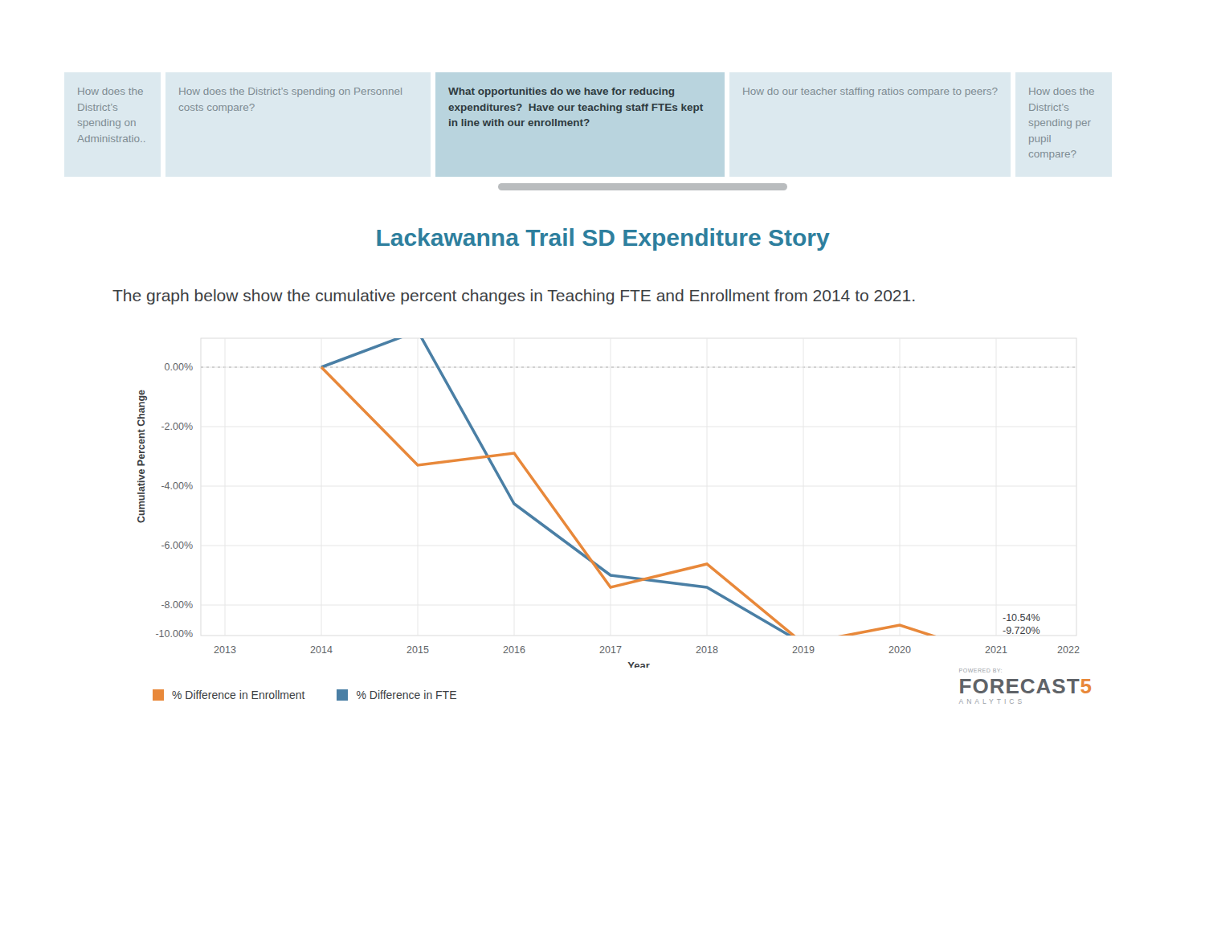How does the District’s spending on Administratio..
How does the District’s spending on Personnel costs compare?
What opportunities do we have for reducing expenditures? Have our teaching staff FTEs kept in line with our enrollment?
How do our teacher staffing ratios compare to peers?
How does the District’s spending per pupil compare?
Lackawanna Trail SD Expenditure Story
The graph below show the cumulative percent changes in Teaching FTE and Enrollment from 2014 to 2021.
0.00% -2.00% -4.00% -6.00% -8.00% -10.00% Cumulative Percent Change 2013 2014 2015 2016 2017 2018 2019 2020 2021 2022 -10.54% -9.720% Year
% Difference in Enrollment
% Difference in FTE
Powered By:
FORECAST5
ANALYTICS